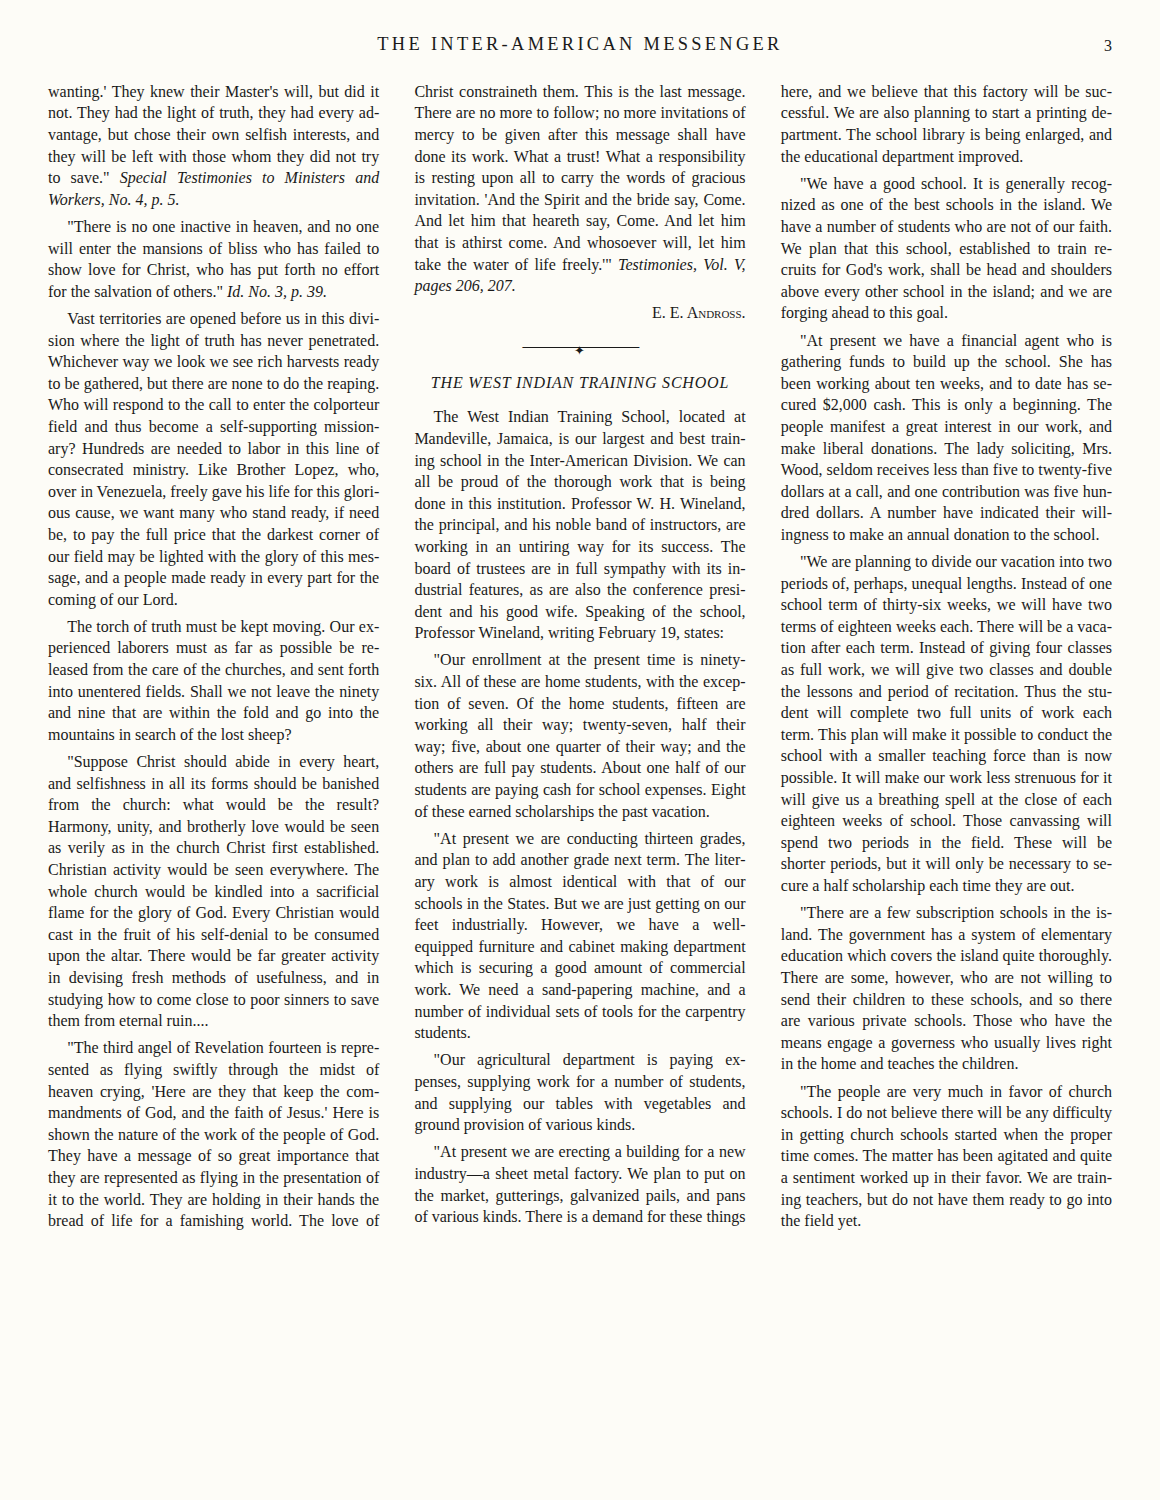The Inter-American Messenger
3
wanting.' They knew their Master's will, but did it not. They had the light of truth, they had every advantage, but chose their own selfish interests, and they will be left with those whom they did not try to save." Special Testimonies to Ministers and Workers, No. 4, p. 5.
"There is no one inactive in heaven, and no one will enter the mansions of bliss who has failed to show love for Christ, who has put forth no effort for the salvation of others." Id. No. 3, p. 39.
Vast territories are opened before us in this division where the light of truth has never penetrated. Whichever way we look we see rich harvests ready to be gathered, but there are none to do the reaping. Who will respond to the call to enter the colporteur field and thus become a self-supporting missionary? Hundreds are needed to labor in this line of consecrated ministry. Like Brother Lopez, who, over in Venezuela, freely gave his life for this glorious cause, we want many who stand ready, if need be, to pay the full price that the darkest corner of our field may be lighted with the glory of this message, and a people made ready in every part for the coming of our Lord.
The torch of truth must be kept moving. Our experienced laborers must as far as possible be released from the care of the churches, and sent forth into unentered fields. Shall we not leave the ninety and nine that are within the fold and go into the mountains in search of the lost sheep?
"Suppose Christ should abide in every heart, and selfishness in all its forms should be banished from the church: what would be the result? Harmony, unity, and brotherly love would be seen as verily as in the church Christ first established. Christian activity would be seen everywhere. The whole church would be kindled into a sacrificial flame for the glory of God. Every Christian would cast in the fruit of his self-denial to be consumed upon the altar. There would be far greater activity in devising fresh methods of usefulness, and in studying how to come close to poor sinners to save them from eternal ruin....
"The third angel of Revelation fourteen is represented as flying swiftly through the midst of heaven crying, 'Here are they that keep the commandments of God, and the faith of Jesus.' Here is shown the nature of the work of the people of God. They have a message of so great importance that they are represented as flying in the presentation of it to the world. They are holding in their hands the bread of life for a famishing world. The love of Christ constraineth them. This is the last message. There are no more to follow; no more invitations of mercy to be given after this message shall have done its work. What a trust! What a responsibility is resting upon all to carry the words of gracious invitation. 'And the Spirit and the bride say, Come. And let him that heareth say, Come. And let him that is athirst come. And whosoever will, let him take the water of life freely.'" Testimonies, Vol. V, pages 206, 207.
E. E. Andross.
✦
The West Indian Training School
The West Indian Training School, located at Mandeville, Jamaica, is our largest and best training school in the Inter-American Division. We can all be proud of the thorough work that is being done in this institution. Professor W. H. Wineland, the principal, and his noble band of instructors, are working in an untiring way for its success. The board of trustees are in full sympathy with its industrial features, as are also the conference president and his good wife. Speaking of the school, Professor Wineland, writing February 19, states:
"Our enrollment at the present time is ninety-six. All of these are home students, with the exception of seven. Of the home students, fifteen are working all their way; twenty-seven, half their way; five, about one quarter of their way; and the others are full pay students. About one half of our students are paying cash for school expenses. Eight of these earned scholarships the past vacation.
"At present we are conducting thirteen grades, and plan to add another grade next term. The literary work is almost identical with that of our schools in the States. But we are just getting on our feet industrially. However, we have a well-equipped furniture and cabinet making department which is securing a good amount of commercial work. We need a sand-papering machine, and a number of individual sets of tools for the carpentry students.
"Our agricultural department is paying expenses, supplying work for a number of students, and supplying our tables with vegetables and ground provision of various kinds.
"At present we are erecting a building for a new industry—a sheet metal factory. We plan to put on the market, gutterings, galvanized pails, and pans of various kinds. There is a demand for these things here, and we believe that this factory will be successful. We are also planning to start a printing department. The school library is being enlarged, and the educational department improved.
"We have a good school. It is generally recognized as one of the best schools in the island. We have a number of students who are not of our faith. We plan that this school, established to train recruits for God's work, shall be head and shoulders above every other school in the island; and we are forging ahead to this goal.
"At present we have a financial agent who is gathering funds to build up the school. She has been working about ten weeks, and to date has secured $2,000 cash. This is only a beginning. The people manifest a great interest in our work, and make liberal donations. The lady soliciting, Mrs. Wood, seldom receives less than five to twenty-five dollars at a call, and one contribution was five hundred dollars. A number have indicated their willingness to make an annual donation to the school.
"We are planning to divide our vacation into two periods of, perhaps, unequal lengths. Instead of one school term of thirty-six weeks, we will have two terms of eighteen weeks each. There will be a vacation after each term. Instead of giving four classes as full work, we will give two classes and double the lessons and period of recitation. Thus the student will complete two full units of work each term. This plan will make it possible to conduct the school with a smaller teaching force than is now possible. It will make our work less strenuous for it will give us a breathing spell at the close of each eighteen weeks of school. Those canvassing will spend two periods in the field. These will be shorter periods, but it will only be necessary to secure a half scholarship each time they are out.
"There are a few subscription schools in the island. The government has a system of elementary education which covers the island quite thoroughly. There are some, however, who are not willing to send their children to these schools, and so there are various private schools. Those who have the means engage a governess who usually lives right in the home and teaches the children.
"The people are very much in favor of church schools. I do not believe there will be any difficulty in getting church schools started when the proper time comes. The matter has been agitated and quite a sentiment worked up in their favor. We are training teachers, but do not have them ready to go into the field yet.